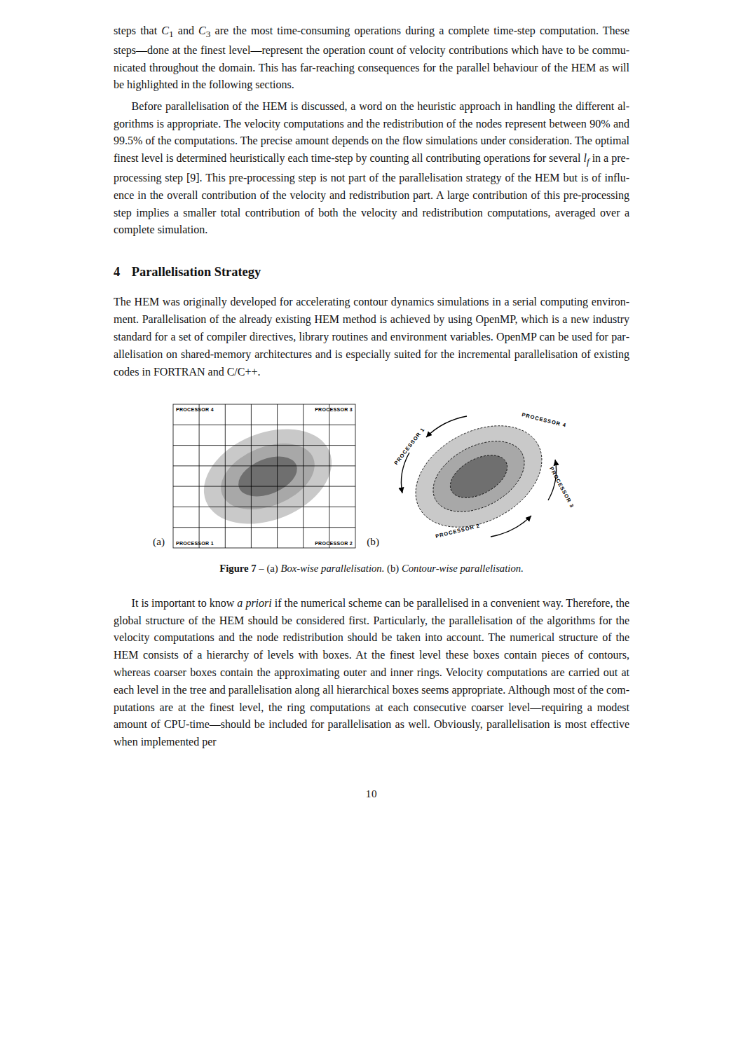steps that C1 and C3 are the most time-consuming operations during a complete time-step computation. These steps—done at the finest level—represent the operation count of velocity contributions which have to be communicated throughout the domain. This has far-reaching consequences for the parallel behaviour of the HEM as will be highlighted in the following sections.
Before parallelisation of the HEM is discussed, a word on the heuristic approach in handling the different algorithms is appropriate. The velocity computations and the redistribution of the nodes represent between 90% and 99.5% of the computations. The precise amount depends on the flow simulations under consideration. The optimal finest level is determined heuristically each time-step by counting all contributing operations for several lf in a pre-processing step [9]. This pre-processing step is not part of the parallelisation strategy of the HEM but is of influence in the overall contribution of the velocity and redistribution part. A large contribution of this pre-processing step implies a smaller total contribution of both the velocity and redistribution computations, averaged over a complete simulation.
4 Parallelisation Strategy
The HEM was originally developed for accelerating contour dynamics simulations in a serial computing environment. Parallelisation of the already existing HEM method is achieved by using OpenMP, which is a new industry standard for a set of compiler directives, library routines and environment variables. OpenMP can be used for parallelisation on shared-memory architectures and is especially suited for the incremental parallelisation of existing codes in FORTRAN and C/C++.
(a) PROCESSOR 4 PROCESSOR 3 PROCESSOR 1 PROCESSOR 2
(b) PROCESSOR 4 PROCESSOR 1 PROCESSOR 3 PROCESSOR 2
Figure 7 – (a) Box-wise parallelisation. (b) Contour-wise parallelisation.
It is important to know a priori if the numerical scheme can be parallelised in a convenient way. Therefore, the global structure of the HEM should be considered first. Particularly, the parallelisation of the algorithms for the velocity computations and the node redistribution should be taken into account. The numerical structure of the HEM consists of a hierarchy of levels with boxes. At the finest level these boxes contain pieces of contours, whereas coarser boxes contain the approximating outer and inner rings. Velocity computations are carried out at each level in the tree and parallelisation along all hierarchical boxes seems appropriate. Although most of the computations are at the finest level, the ring computations at each consecutive coarser level—requiring a modest amount of CPU-time—should be included for parallelisation as well. Obviously, parallelisation is most effective when implemented per
10